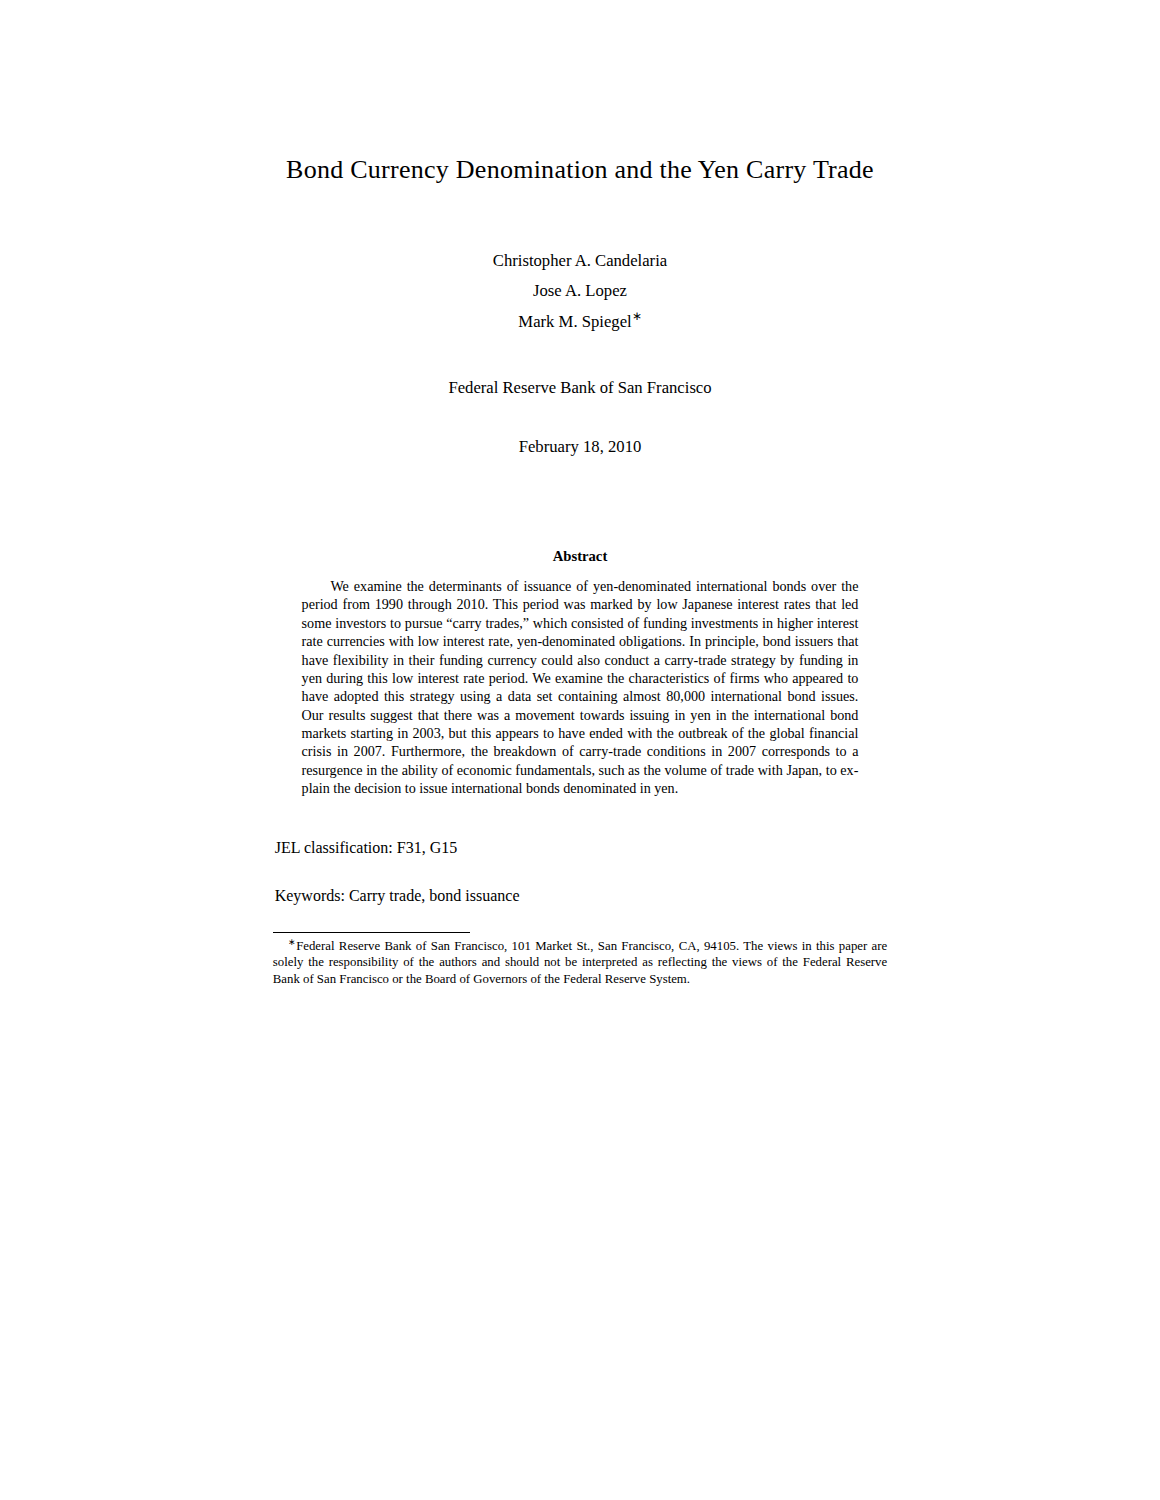Bond Currency Denomination and the Yen Carry Trade
Christopher A. Candelaria
Jose A. Lopez
Mark M. Spiegel∗
Federal Reserve Bank of San Francisco
February 18, 2010
Abstract
We examine the determinants of issuance of yen-denominated international bonds over the period from 1990 through 2010. This period was marked by low Japanese interest rates that led some investors to pursue “carry trades,” which consisted of funding investments in higher interest rate currencies with low interest rate, yen-denominated obligations. In principle, bond issuers that have flexibility in their funding currency could also conduct a carry-trade strategy by funding in yen during this low interest rate period. We examine the characteristics of firms who appeared to have adopted this strategy using a data set containing almost 80,000 international bond issues. Our results suggest that there was a movement towards issuing in yen in the international bond markets starting in 2003, but this appears to have ended with the outbreak of the global financial crisis in 2007. Furthermore, the breakdown of carry-trade conditions in 2007 corresponds to a resurgence in the ability of economic fundamentals, such as the volume of trade with Japan, to explain the decision to issue international bonds denominated in yen.
JEL classification: F31, G15
Keywords: Carry trade, bond issuance
∗Federal Reserve Bank of San Francisco, 101 Market St., San Francisco, CA, 94105. The views in this paper are solely the responsibility of the authors and should not be interpreted as reflecting the views of the Federal Reserve Bank of San Francisco or the Board of Governors of the Federal Reserve System.